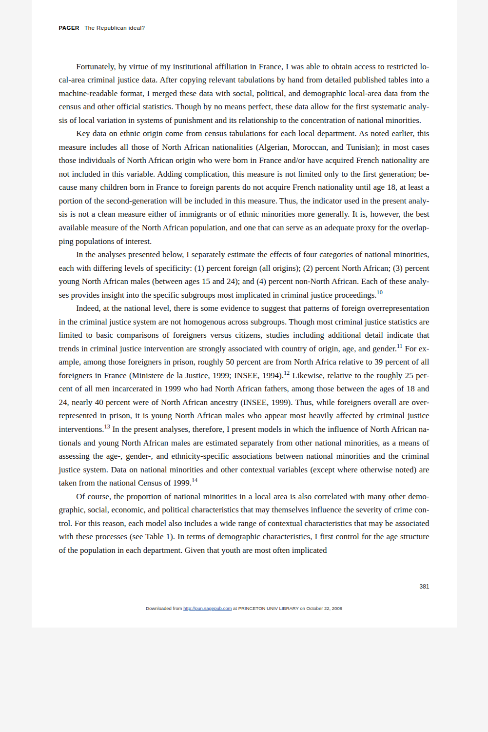PAGER The Republican ideal?
Fortunately, by virtue of my institutional affiliation in France, I was able to obtain access to restricted local-area criminal justice data. After copying relevant tabulations by hand from detailed published tables into a machine-readable format, I merged these data with social, political, and demographic local-area data from the census and other official statistics. Though by no means perfect, these data allow for the first systematic analysis of local variation in systems of punishment and its relationship to the concentration of national minorities.
Key data on ethnic origin come from census tabulations for each local department. As noted earlier, this measure includes all those of North African nationalities (Algerian, Moroccan, and Tunisian); in most cases those individuals of North African origin who were born in France and/or have acquired French nationality are not included in this variable. Adding complication, this measure is not limited only to the first generation; because many children born in France to foreign parents do not acquire French nationality until age 18, at least a portion of the second-generation will be included in this measure. Thus, the indicator used in the present analysis is not a clean measure either of immigrants or of ethnic minorities more generally. It is, however, the best available measure of the North African population, and one that can serve as an adequate proxy for the overlapping populations of interest.
In the analyses presented below, I separately estimate the effects of four categories of national minorities, each with differing levels of specificity: (1) percent foreign (all origins); (2) percent North African; (3) percent young North African males (between ages 15 and 24); and (4) percent non-North African. Each of these analyses provides insight into the specific subgroups most implicated in criminal justice proceedings.10
Indeed, at the national level, there is some evidence to suggest that patterns of foreign overrepresentation in the criminal justice system are not homogenous across subgroups. Though most criminal justice statistics are limited to basic comparisons of foreigners versus citizens, studies including additional detail indicate that trends in criminal justice intervention are strongly associated with country of origin, age, and gender.11 For example, among those foreigners in prison, roughly 50 percent are from North Africa relative to 39 percent of all foreigners in France (Ministere de la Justice, 1999; INSEE, 1994).12 Likewise, relative to the roughly 25 percent of all men incarcerated in 1999 who had North African fathers, among those between the ages of 18 and 24, nearly 40 percent were of North African ancestry (INSEE, 1999). Thus, while foreigners overall are overrepresented in prison, it is young North African males who appear most heavily affected by criminal justice interventions.13 In the present analyses, therefore, I present models in which the influence of North African nationals and young North African males are estimated separately from other national minorities, as a means of assessing the age-, gender-, and ethnicity-specific associations between national minorities and the criminal justice system. Data on national minorities and other contextual variables (except where otherwise noted) are taken from the national Census of 1999.14
Of course, the proportion of national minorities in a local area is also correlated with many other demographic, social, economic, and political characteristics that may themselves influence the severity of crime control. For this reason, each model also includes a wide range of contextual characteristics that may be associated with these processes (see Table 1). In terms of demographic characteristics, I first control for the age structure of the population in each department. Given that youth are most often implicated
381
Downloaded from http://pun.sagepub.com at PRINCETON UNIV LIBRARY on October 22, 2008